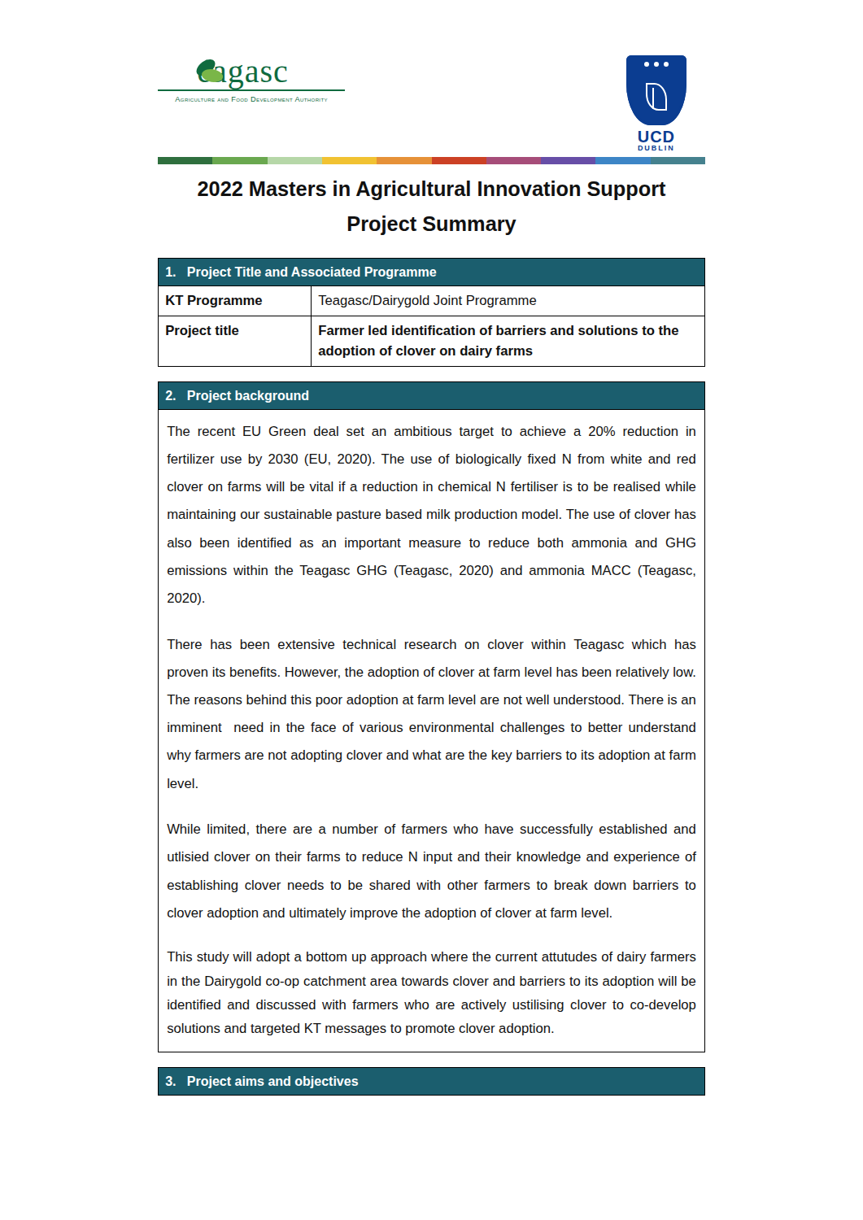eagasc
Agriculture and Food Development Authority
UCDDUBLIN
2022 Masters in Agricultural Innovation Support
Project Summary
| 1. Project Title and Associated Programme |
| --- |
| KT Programme | Teagasc/Dairygold Joint Programme |
| Project title | Farmer led identification of barriers and solutions to the adoption of clover on dairy farms |
| 2. Project background |
| --- |
| The recent EU Green deal set an ambitious target to achieve a 20% reduction in fertilizer use by 2030 (EU, 2020). The use of biologically fixed N from white and red clover on farms will be vital if a reduction in chemical N fertiliser is to be realised while maintaining our sustainable pasture based milk production model. The use of clover has also been identified as an important measure to reduce both ammonia and GHG emissions within the Teagasc GHG (Teagasc, 2020) and ammonia MACC (Teagasc, 2020). There has been extensive technical research on clover within Teagasc which has proven its benefits. However, the adoption of clover at farm level has been relatively low. The reasons behind this poor adoption at farm level are not well understood. There is an imminent need in the face of various environmental challenges to better understand why farmers are not adopting clover and what are the key barriers to its adoption at farm level. While limited, there are a number of farmers who have successfully established and utlisied clover on their farms to reduce N input and their knowledge and experience of establishing clover needs to be shared with other farmers to break down barriers to clover adoption and ultimately improve the adoption of clover at farm level. This study will adopt a bottom up approach where the current attutudes of dairy farmers in the Dairygold co-op catchment area towards clover and barriers to its adoption will be identified and discussed with farmers who are actively ustilising clover to co-develop solutions and targeted KT messages to promote clover adoption. |
| 3. Project aims and objectives |
| --- |